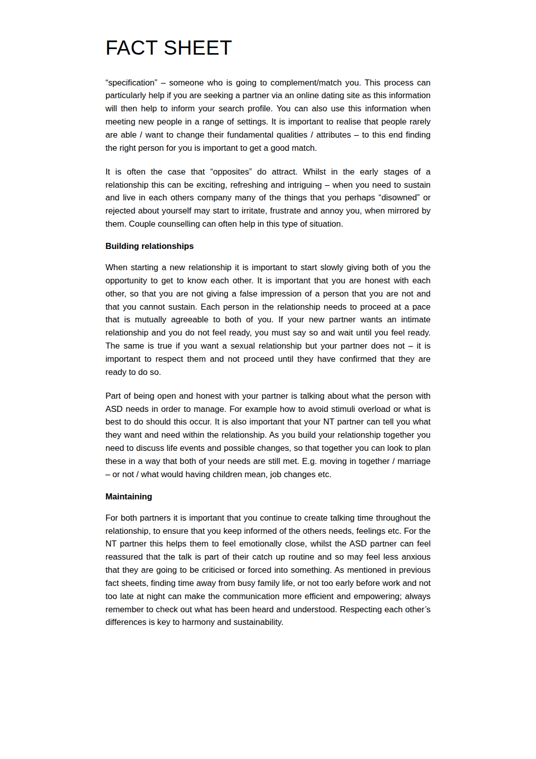FACT SHEET
“specification” – someone who is going to complement/match you. This process can particularly help if you are seeking a partner via an online dating site as this information will then help to inform your search profile. You can also use this information when meeting new people in a range of settings. It is important to realise that people rarely are able / want to change their fundamental qualities / attributes – to this end finding the right person for you is important to get a good match.
It is often the case that “opposites” do attract. Whilst in the early stages of a relationship this can be exciting, refreshing and intriguing – when you need to sustain and live in each others company many of the things that you perhaps “disowned” or rejected about yourself may start to irritate, frustrate and annoy you, when mirrored by them. Couple counselling can often help in this type of situation.
Building relationships
When starting a new relationship it is important to start slowly giving both of you the opportunity to get to know each other. It is important that you are honest with each other, so that you are not giving a false impression of a person that you are not and that you cannot sustain. Each person in the relationship needs to proceed at a pace that is mutually agreeable to both of you. If your new partner wants an intimate relationship and you do not feel ready, you must say so and wait until you feel ready. The same is true if you want a sexual relationship but your partner does not – it is important to respect them and not proceed until they have confirmed that they are ready to do so.
Part of being open and honest with your partner is talking about what the person with ASD needs in order to manage. For example how to avoid stimuli overload or what is best to do should this occur. It is also important that your NT partner can tell you what they want and need within the relationship. As you build your relationship together you need to discuss life events and possible changes, so that together you can look to plan these in a way that both of your needs are still met. E.g. moving in together / marriage – or not / what would having children mean, job changes etc.
Maintaining
For both partners it is important that you continue to create talking time throughout the relationship, to ensure that you keep informed of the others needs, feelings etc. For the NT partner this helps them to feel emotionally close, whilst the ASD partner can feel reassured that the talk is part of their catch up routine and so may feel less anxious that they are going to be criticised or forced into something. As mentioned in previous fact sheets, finding time away from busy family life, or not too early before work and not too late at night can make the communication more efficient and empowering; always remember to check out what has been heard and understood. Respecting each other’s differences is key to harmony and sustainability.